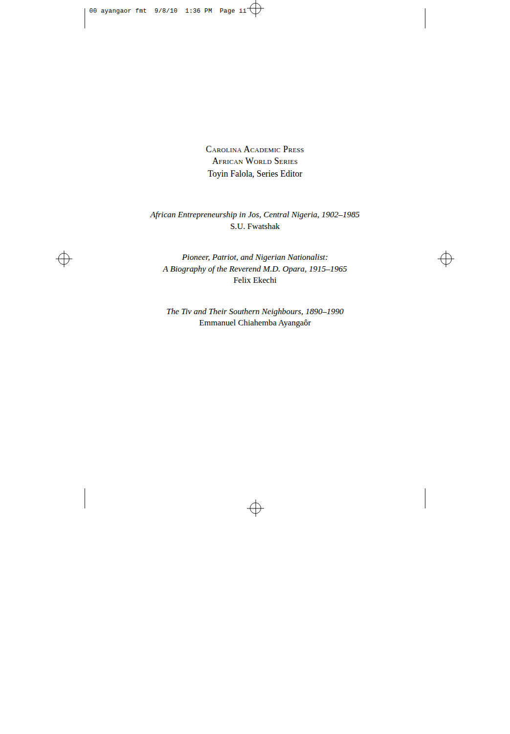00 ayangaor fmt 9/8/10 1:36 PM Page ii
Carolina Academic Press African World Series
Toyin Falola, Series Editor
African Entrepreneurship in Jos, Central Nigeria, 1902–1985 S.U. Fwatshak
Pioneer, Patriot, and Nigerian Nationalist: A Biography of the Reverend M.D. Opara, 1915–1965 Felix Ekechi
The Tiv and Their Southern Neighbours, 1890–1990 Emmanuel Chiahemba Ayangaôr